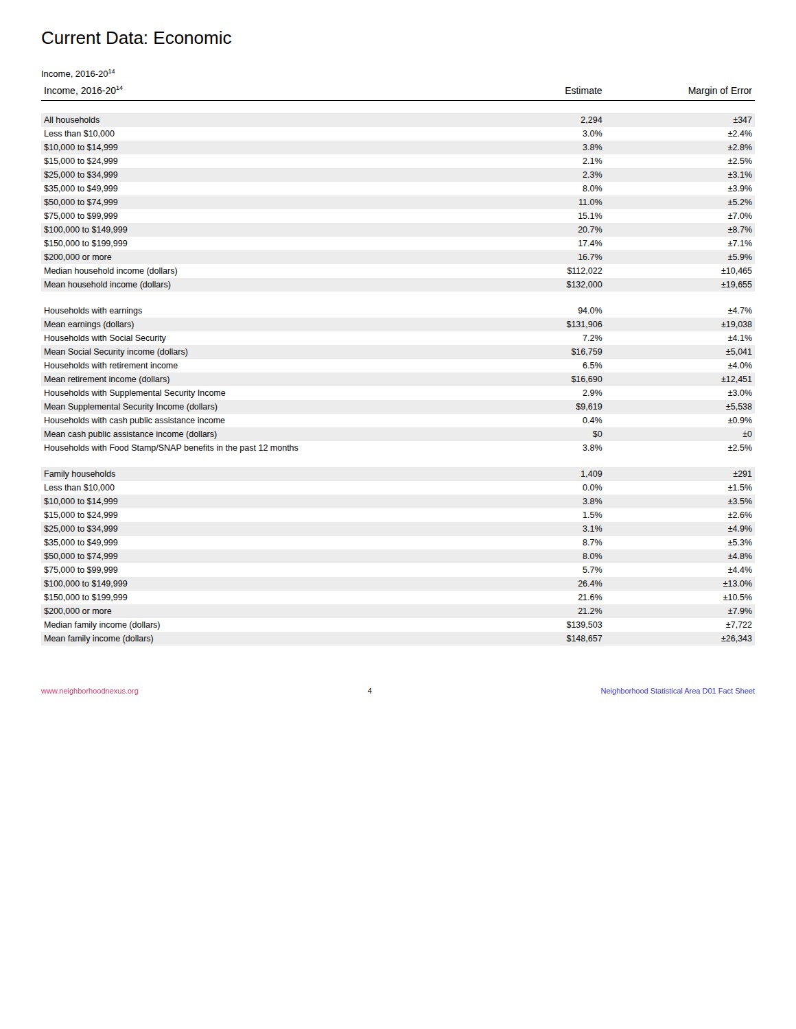Current Data: Economic
Income, 2016-20 14
| Income, 2016-20 14 | Estimate | Margin of Error |
| --- | --- | --- |
| All households | 2,294 | ±347 |
| Less than $10,000 | 3.0% | ±2.4% |
| $10,000 to $14,999 | 3.8% | ±2.8% |
| $15,000 to $24,999 | 2.1% | ±2.5% |
| $25,000 to $34,999 | 2.3% | ±3.1% |
| $35,000 to $49,999 | 8.0% | ±3.9% |
| $50,000 to $74,999 | 11.0% | ±5.2% |
| $75,000 to $99,999 | 15.1% | ±7.0% |
| $100,000 to $149,999 | 20.7% | ±8.7% |
| $150,000 to $199,999 | 17.4% | ±7.1% |
| $200,000 or more | 16.7% | ±5.9% |
| Median household income (dollars) | $112,022 | ±10,465 |
| Mean household income (dollars) | $132,000 | ±19,655 |
| Households with earnings | 94.0% | ±4.7% |
| Mean earnings (dollars) | $131,906 | ±19,038 |
| Households with Social Security | 7.2% | ±4.1% |
| Mean Social Security income (dollars) | $16,759 | ±5,041 |
| Households with retirement income | 6.5% | ±4.0% |
| Mean retirement income (dollars) | $16,690 | ±12,451 |
| Households with Supplemental Security Income | 2.9% | ±3.0% |
| Mean Supplemental Security Income (dollars) | $9,619 | ±5,538 |
| Households with cash public assistance income | 0.4% | ±0.9% |
| Mean cash public assistance income (dollars) | $0 | ±0 |
| Households with Food Stamp/SNAP benefits in the past 12 months | 3.8% | ±2.5% |
| Family households | 1,409 | ±291 |
| Less than $10,000 | 0.0% | ±1.5% |
| $10,000 to $14,999 | 3.8% | ±3.5% |
| $15,000 to $24,999 | 1.5% | ±2.6% |
| $25,000 to $34,999 | 3.1% | ±4.9% |
| $35,000 to $49,999 | 8.7% | ±5.3% |
| $50,000 to $74,999 | 8.0% | ±4.8% |
| $75,000 to $99,999 | 5.7% | ±4.4% |
| $100,000 to $149,999 | 26.4% | ±13.0% |
| $150,000 to $199,999 | 21.6% | ±10.5% |
| $200,000 or more | 21.2% | ±7.9% |
| Median family income (dollars) | $139,503 | ±7,722 |
| Mean family income (dollars) | $148,657 | ±26,343 |
www.neighborhoodnexus.org 4 Neighborhood Statistical Area D01 Fact Sheet